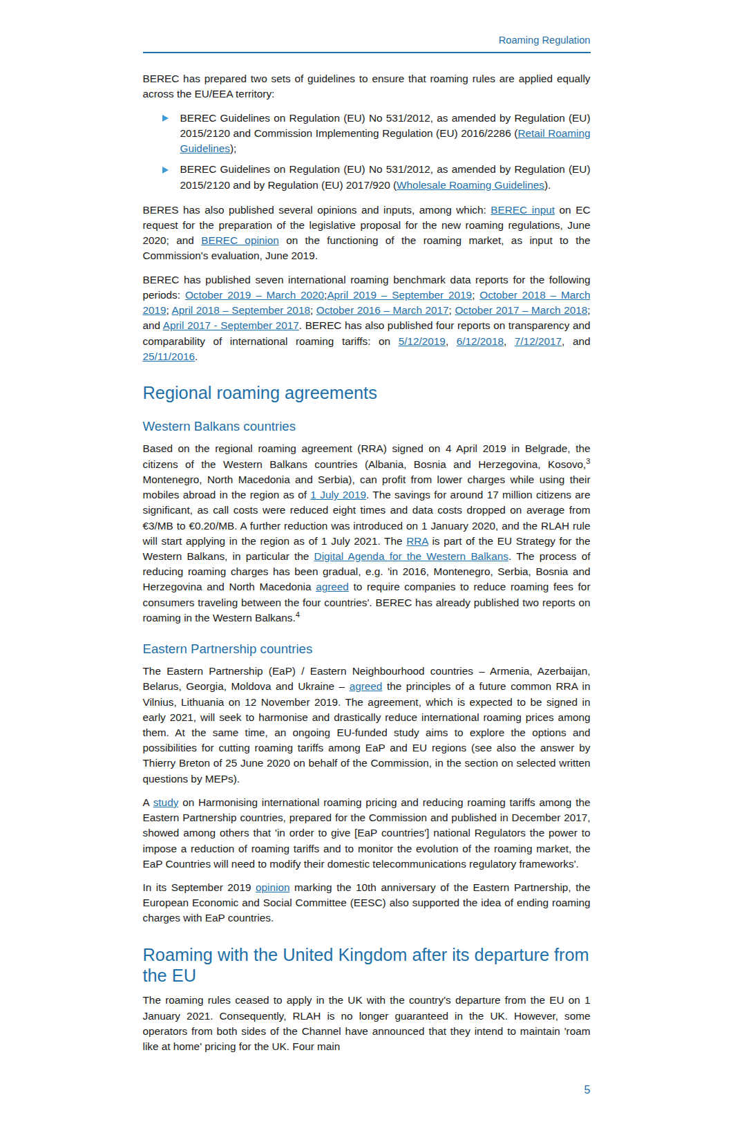Roaming Regulation
BEREC has prepared two sets of guidelines to ensure that roaming rules are applied equally across the EU/EEA territory:
BEREC Guidelines on Regulation (EU) No 531/2012, as amended by Regulation (EU) 2015/2120 and Commission Implementing Regulation (EU) 2016/2286 (Retail Roaming Guidelines);
BEREC Guidelines on Regulation (EU) No 531/2012, as amended by Regulation (EU) 2015/2120 and by Regulation (EU) 2017/920 (Wholesale Roaming Guidelines).
BERES has also published several opinions and inputs, among which: BEREC input on EC request for the preparation of the legislative proposal for the new roaming regulations, June 2020; and BEREC opinion on the functioning of the roaming market, as input to the Commission's evaluation, June 2019.
BEREC has published seven international roaming benchmark data reports for the following periods: October 2019 – March 2020;April 2019 – September 2019; October 2018 – March 2019; April 2018 – September 2018; October 2016 – March 2017; October 2017 – March 2018; and April 2017 - September 2017. BEREC has also published four reports on transparency and comparability of international roaming tariffs: on 5/12/2019, 6/12/2018, 7/12/2017, and 25/11/2016.
Regional roaming agreements
Western Balkans countries
Based on the regional roaming agreement (RRA) signed on 4 April 2019 in Belgrade, the citizens of the Western Balkans countries (Albania, Bosnia and Herzegovina, Kosovo,3 Montenegro, North Macedonia and Serbia), can profit from lower charges while using their mobiles abroad in the region as of 1 July 2019. The savings for around 17 million citizens are significant, as call costs were reduced eight times and data costs dropped on average from €3/MB to €0.20/MB. A further reduction was introduced on 1 January 2020, and the RLAH rule will start applying in the region as of 1 July 2021. The RRA is part of the EU Strategy for the Western Balkans, in particular the Digital Agenda for the Western Balkans. The process of reducing roaming charges has been gradual, e.g. 'in 2016, Montenegro, Serbia, Bosnia and Herzegovina and North Macedonia agreed to require companies to reduce roaming fees for consumers traveling between the four countries'. BEREC has already published two reports on roaming in the Western Balkans.4
Eastern Partnership countries
The Eastern Partnership (EaP) / Eastern Neighbourhood countries – Armenia, Azerbaijan, Belarus, Georgia, Moldova and Ukraine – agreed the principles of a future common RRA in Vilnius, Lithuania on 12 November 2019. The agreement, which is expected to be signed in early 2021, will seek to harmonise and drastically reduce international roaming prices among them. At the same time, an ongoing EU-funded study aims to explore the options and possibilities for cutting roaming tariffs among EaP and EU regions (see also the answer by Thierry Breton of 25 June 2020 on behalf of the Commission, in the section on selected written questions by MEPs).
A study on Harmonising international roaming pricing and reducing roaming tariffs among the Eastern Partnership countries, prepared for the Commission and published in December 2017, showed among others that 'in order to give [EaP countries'] national Regulators the power to impose a reduction of roaming tariffs and to monitor the evolution of the roaming market, the EaP Countries will need to modify their domestic telecommunications regulatory frameworks'.
In its September 2019 opinion marking the 10th anniversary of the Eastern Partnership, the European Economic and Social Committee (EESC) also supported the idea of ending roaming charges with EaP countries.
Roaming with the United Kingdom after its departure from the EU
The roaming rules ceased to apply in the UK with the country's departure from the EU on 1 January 2021. Consequently, RLAH is no longer guaranteed in the UK. However, some operators from both sides of the Channel have announced that they intend to maintain 'roam like at home' pricing for the UK. Four main
5